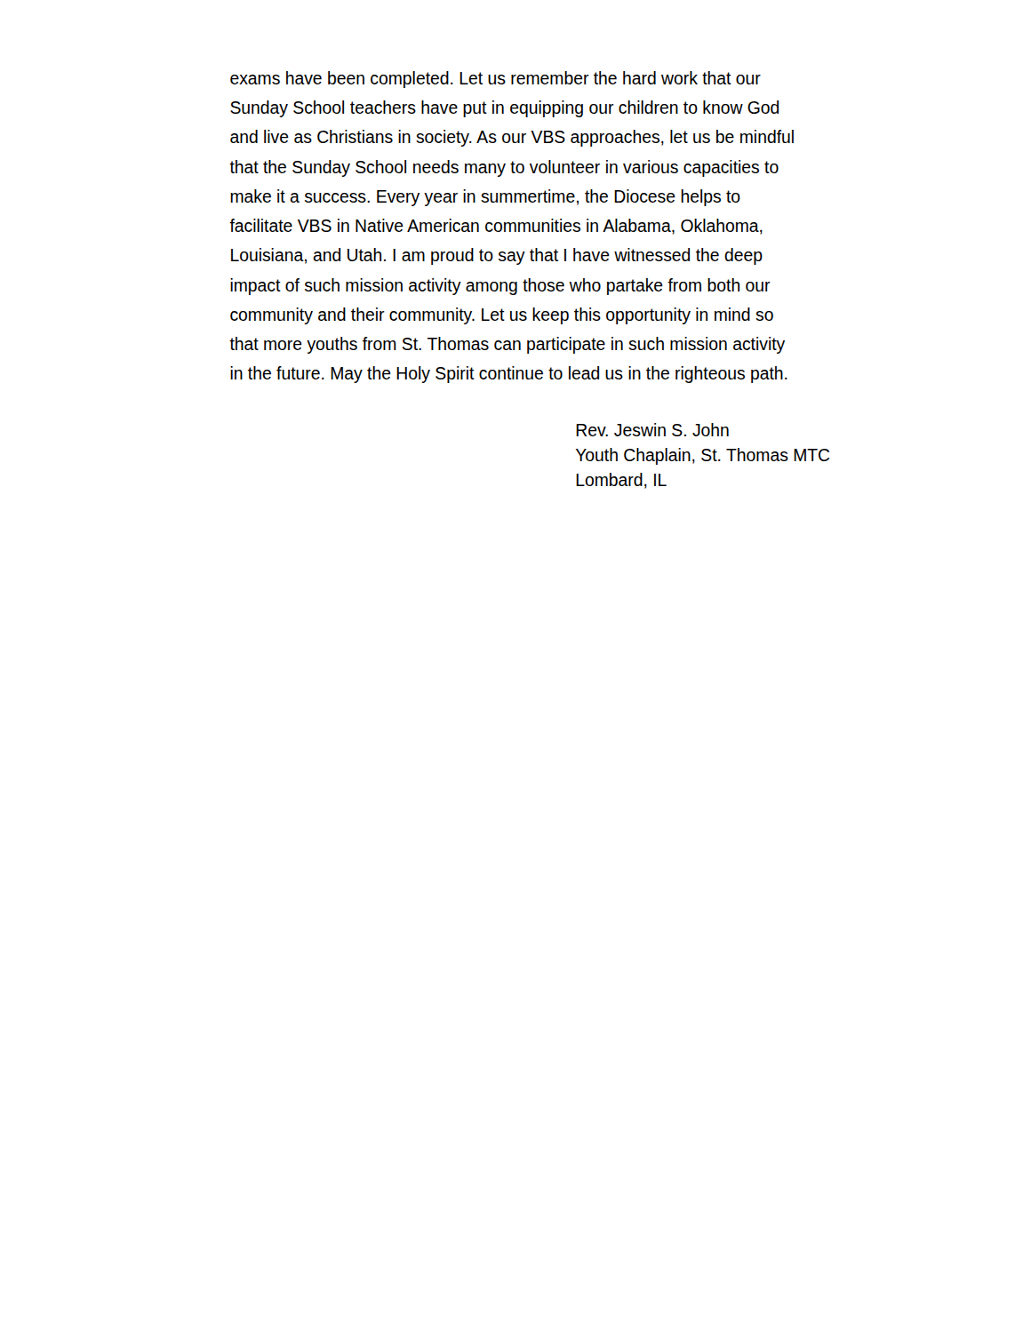exams have been completed. Let us remember the hard work that our Sunday School teachers have put in equipping our children to know God and live as Christians in society. As our VBS approaches, let us be mindful that the Sunday School needs many to volunteer in various capacities to make it a success. Every year in summertime, the Diocese helps to facilitate VBS in Native American communities in Alabama, Oklahoma, Louisiana, and Utah. I am proud to say that I have witnessed the deep impact of such mission activity among those who partake from both our community and their community. Let us keep this opportunity in mind so that more youths from St. Thomas can participate in such mission activity in the future. May the Holy Spirit continue to lead us in the righteous path.
Rev. Jeswin S. John
Youth Chaplain, St. Thomas MTC
Lombard, IL